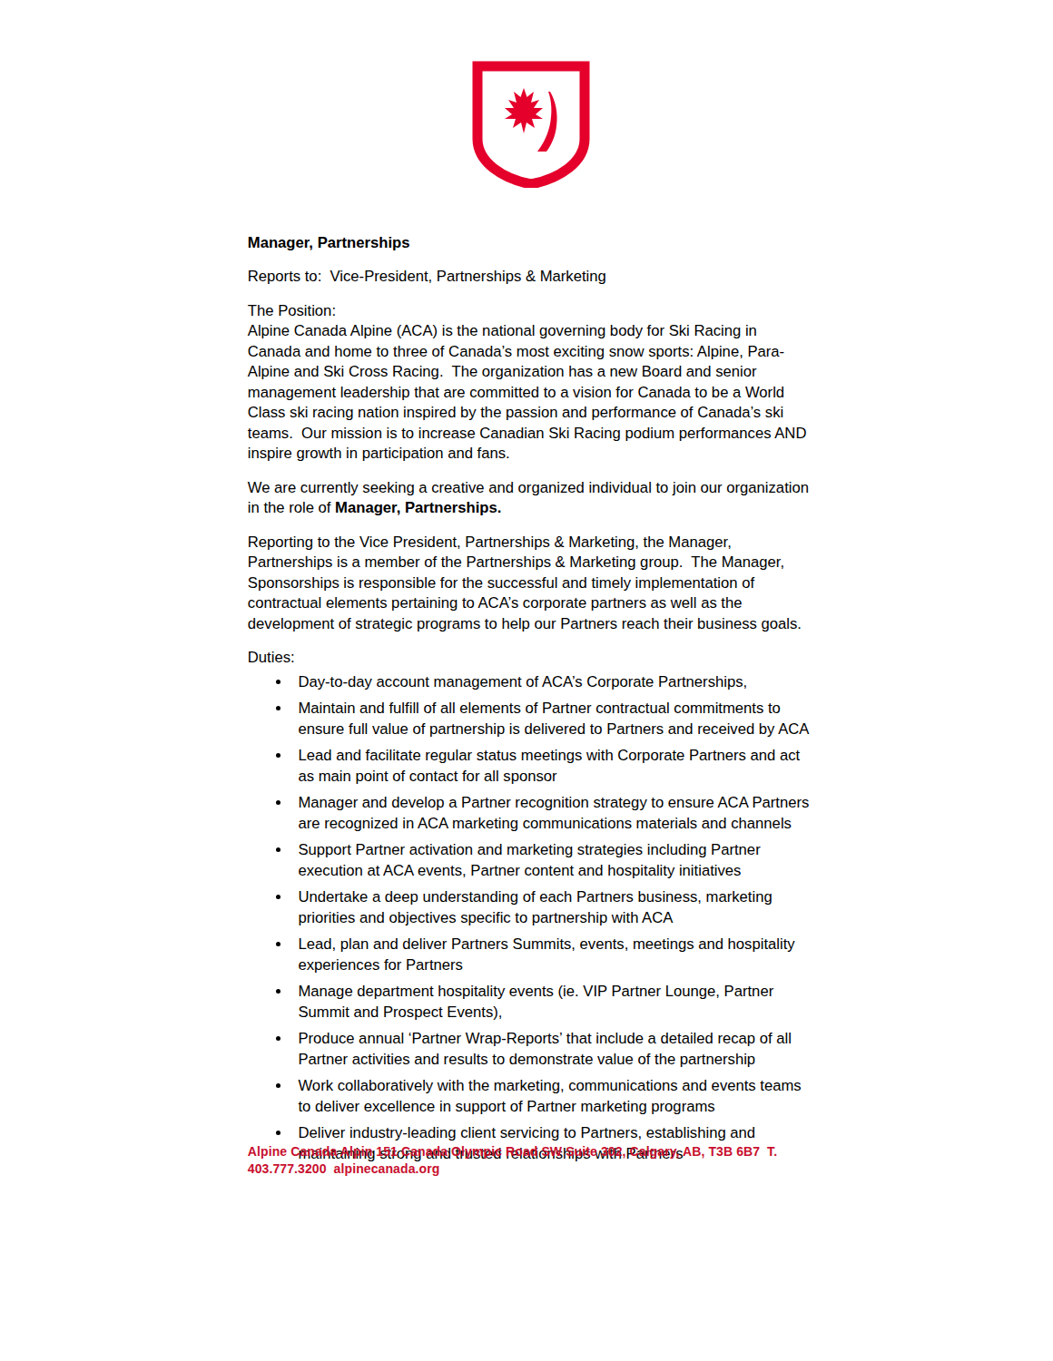Manager, Partnerships
Reports to: Vice-President, Partnerships & Marketing
The Position:
Alpine Canada Alpine (ACA) is the national governing body for Ski Racing in Canada and home to three of Canada’s most exciting snow sports: Alpine, Para-Alpine and Ski Cross Racing. The organization has a new Board and senior management leadership that are committed to a vision for Canada to be a World Class ski racing nation inspired by the passion and performance of Canada’s ski teams. Our mission is to increase Canadian Ski Racing podium performances AND inspire growth in participation and fans.
We are currently seeking a creative and organized individual to join our organization in the role of Manager, Partnerships.
Reporting to the Vice President, Partnerships & Marketing, the Manager, Partnerships is a member of the Partnerships & Marketing group. The Manager, Sponsorships is responsible for the successful and timely implementation of contractual elements pertaining to ACA’s corporate partners as well as the development of strategic programs to help our Partners reach their business goals.
Duties:
Day-to-day account management of ACA’s Corporate Partnerships,
Maintain and fulfill of all elements of Partner contractual commitments to ensure full value of partnership is delivered to Partners and received by ACA
Lead and facilitate regular status meetings with Corporate Partners and act as main point of contact for all sponsor
Manager and develop a Partner recognition strategy to ensure ACA Partners are recognized in ACA marketing communications materials and channels
Support Partner activation and marketing strategies including Partner execution at ACA events, Partner content and hospitality initiatives
Undertake a deep understanding of each Partners business, marketing priorities and objectives specific to partnership with ACA
Lead, plan and deliver Partners Summits, events, meetings and hospitality experiences for Partners
Manage department hospitality events (ie. VIP Partner Lounge, Partner Summit and Prospect Events),
Produce annual ‘Partner Wrap-Reports’ that include a detailed recap of all Partner activities and results to demonstrate value of the partnership
Work collaboratively with the marketing, communications and events teams to deliver excellence in support of Partner marketing programs
Deliver industry-leading client servicing to Partners, establishing and maintaining strong and trusted relationships with Partners
Alpine Canada Alpin 151 Canada Olympic Road SW Suite 302, Calgary, AB, T3B 6B7 T. 403.777.3200 alpinecanada.org